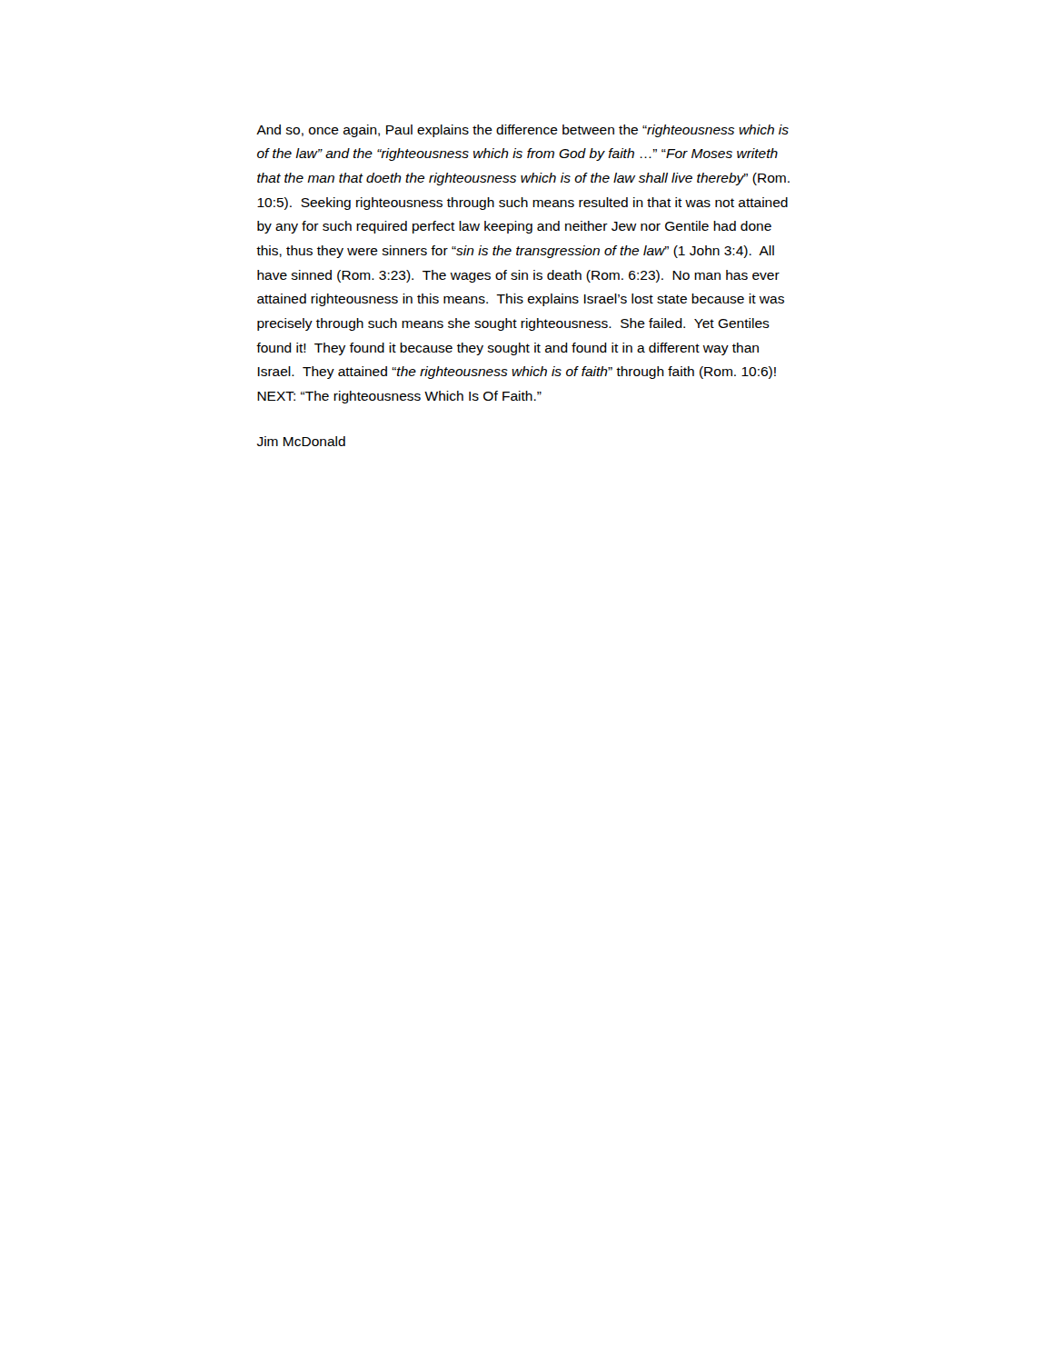And so, once again, Paul explains the difference between the “righteousness which is of the law” and the “righteousness which is from God by faith …” “For Moses writeth that the man that doeth the righteousness which is of the law shall live thereby” (Rom. 10:5). Seeking righteousness through such means resulted in that it was not attained by any for such required perfect law keeping and neither Jew nor Gentile had done this, thus they were sinners for “sin is the transgression of the law” (1 John 3:4). All have sinned (Rom. 3:23). The wages of sin is death (Rom. 6:23). No man has ever attained righteousness in this means. This explains Israel’s lost state because it was precisely through such means she sought righteousness. She failed. Yet Gentiles found it! They found it because they sought it and found it in a different way than Israel. They attained “the righteousness which is of faith” through faith (Rom. 10:6)! NEXT: “The righteousness Which Is Of Faith.”
Jim McDonald